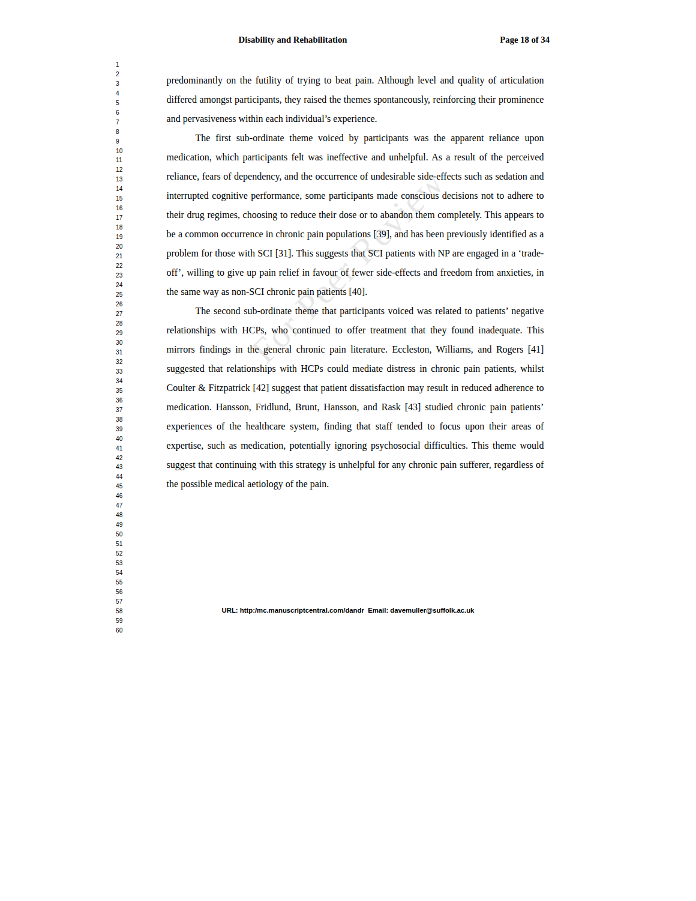1
2
3
4
5
6
7
8
9
10
11
12
13
14
15
16
17
18
19
20
21
22
23
24
25
26
27
28
29
30
31
32
33
34
35
36
37
38
39
40
41
42
43
44
45
46
47
48
49
50
51
52
53
54
55
56
57
58
59
60
Disability and Rehabilitation Page 18 of 34
For Peer Review
predominantly on the futility of trying to beat pain. Although level and quality of articulation differed amongst participants, they raised the themes spontaneously, reinforcing their prominence and pervasiveness within each individual’s experience.
The first sub-ordinate theme voiced by participants was the apparent reliance upon medication, which participants felt was ineffective and unhelpful. As a result of the perceived reliance, fears of dependency, and the occurrence of undesirable side-effects such as sedation and interrupted cognitive performance, some participants made conscious decisions not to adhere to their drug regimes, choosing to reduce their dose or to abandon them completely. This appears to be a common occurrence in chronic pain populations [39], and has been previously identified as a problem for those with SCI [31]. This suggests that SCI patients with NP are engaged in a ‘trade-off’, willing to give up pain relief in favour of fewer side-effects and freedom from anxieties, in the same way as non-SCI chronic pain patients [40].
The second sub-ordinate theme that participants voiced was related to patients’ negative relationships with HCPs, who continued to offer treatment that they found inadequate. This mirrors findings in the general chronic pain literature. Eccleston, Williams, and Rogers [41] suggested that relationships with HCPs could mediate distress in chronic pain patients, whilst Coulter & Fitzpatrick [42] suggest that patient dissatisfaction may result in reduced adherence to medication. Hansson, Fridlund, Brunt, Hansson, and Rask [43] studied chronic pain patients’ experiences of the healthcare system, finding that staff tended to focus upon their areas of expertise, such as medication, potentially ignoring psychosocial difficulties. This theme would suggest that continuing with this strategy is unhelpful for any chronic pain sufferer, regardless of the possible medical aetiology of the pain.
URL: http:/mc.manuscriptcentral.com/dandr Email: davemuller@suffolk.ac.uk